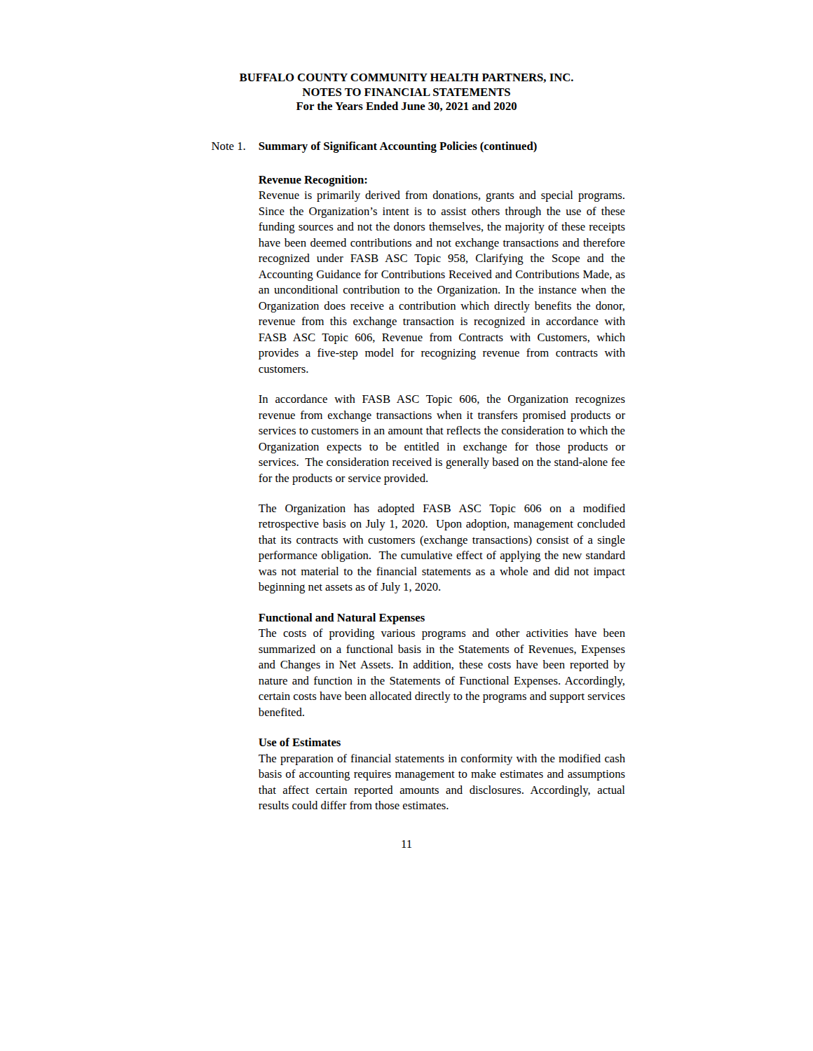BUFFALO COUNTY COMMUNITY HEALTH PARTNERS, INC.
NOTES TO FINANCIAL STATEMENTS
For the Years Ended June 30, 2021 and 2020
Note 1.
Summary of Significant Accounting Policies (continued)
Revenue Recognition:
Revenue is primarily derived from donations, grants and special programs. Since the Organization’s intent is to assist others through the use of these funding sources and not the donors themselves, the majority of these receipts have been deemed contributions and not exchange transactions and therefore recognized under FASB ASC Topic 958, Clarifying the Scope and the Accounting Guidance for Contributions Received and Contributions Made, as an unconditional contribution to the Organization. In the instance when the Organization does receive a contribution which directly benefits the donor, revenue from this exchange transaction is recognized in accordance with FASB ASC Topic 606, Revenue from Contracts with Customers, which provides a five-step model for recognizing revenue from contracts with customers.
In accordance with FASB ASC Topic 606, the Organization recognizes revenue from exchange transactions when it transfers promised products or services to customers in an amount that reflects the consideration to which the Organization expects to be entitled in exchange for those products or services. The consideration received is generally based on the stand-alone fee for the products or service provided.
The Organization has adopted FASB ASC Topic 606 on a modified retrospective basis on July 1, 2020. Upon adoption, management concluded that its contracts with customers (exchange transactions) consist of a single performance obligation. The cumulative effect of applying the new standard was not material to the financial statements as a whole and did not impact beginning net assets as of July 1, 2020.
Functional and Natural Expenses
The costs of providing various programs and other activities have been summarized on a functional basis in the Statements of Revenues, Expenses and Changes in Net Assets. In addition, these costs have been reported by nature and function in the Statements of Functional Expenses. Accordingly, certain costs have been allocated directly to the programs and support services benefited.
Use of Estimates
The preparation of financial statements in conformity with the modified cash basis of accounting requires management to make estimates and assumptions that affect certain reported amounts and disclosures. Accordingly, actual results could differ from those estimates.
11